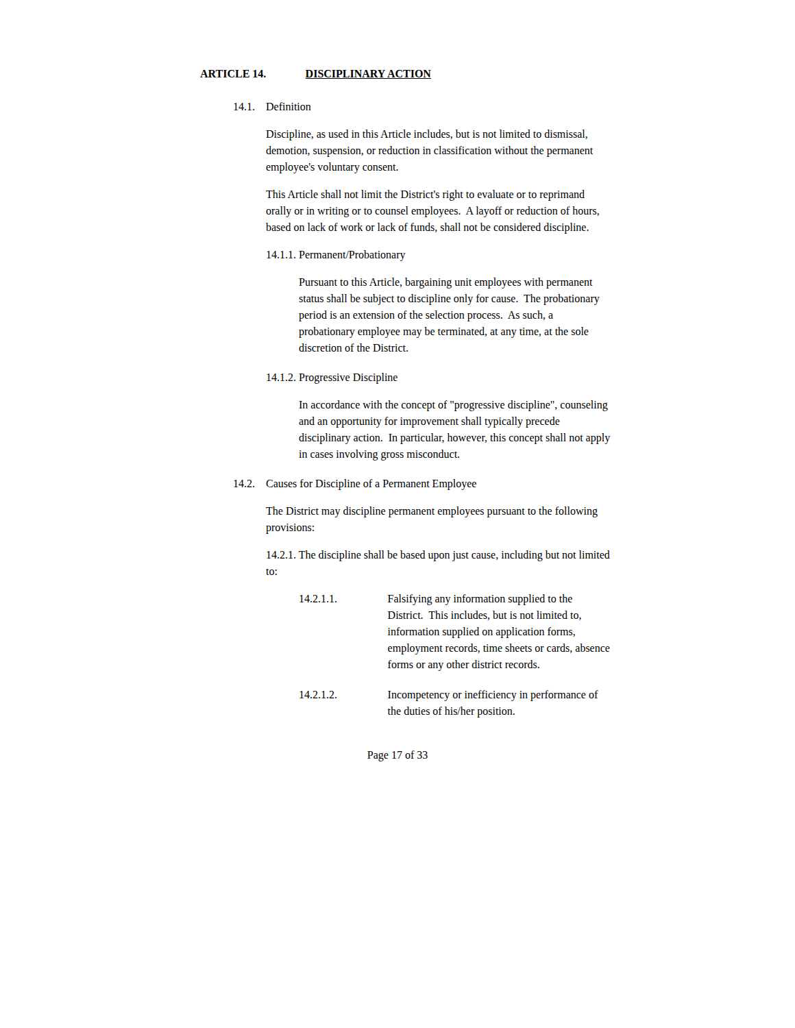ARTICLE 14. DISCIPLINARY ACTION
14.1. Definition
Discipline, as used in this Article includes, but is not limited to dismissal, demotion, suspension, or reduction in classification without the permanent employee's voluntary consent.
This Article shall not limit the District's right to evaluate or to reprimand orally or in writing or to counsel employees. A layoff or reduction of hours, based on lack of work or lack of funds, shall not be considered discipline.
14.1.1. Permanent/Probationary
Pursuant to this Article, bargaining unit employees with permanent status shall be subject to discipline only for cause. The probationary period is an extension of the selection process. As such, a probationary employee may be terminated, at any time, at the sole discretion of the District.
14.1.2. Progressive Discipline
In accordance with the concept of "progressive discipline", counseling and an opportunity for improvement shall typically precede disciplinary action. In particular, however, this concept shall not apply in cases involving gross misconduct.
14.2. Causes for Discipline of a Permanent Employee
The District may discipline permanent employees pursuant to the following provisions:
14.2.1. The discipline shall be based upon just cause, including but not limited to:
14.2.1.1.
Falsifying any information supplied to the District. This includes, but is not limited to, information supplied on application forms, employment records, time sheets or cards, absence forms or any other district records.
14.2.1.2.
Incompetency or inefficiency in performance of the duties of his/her position.
Page 17 of 33